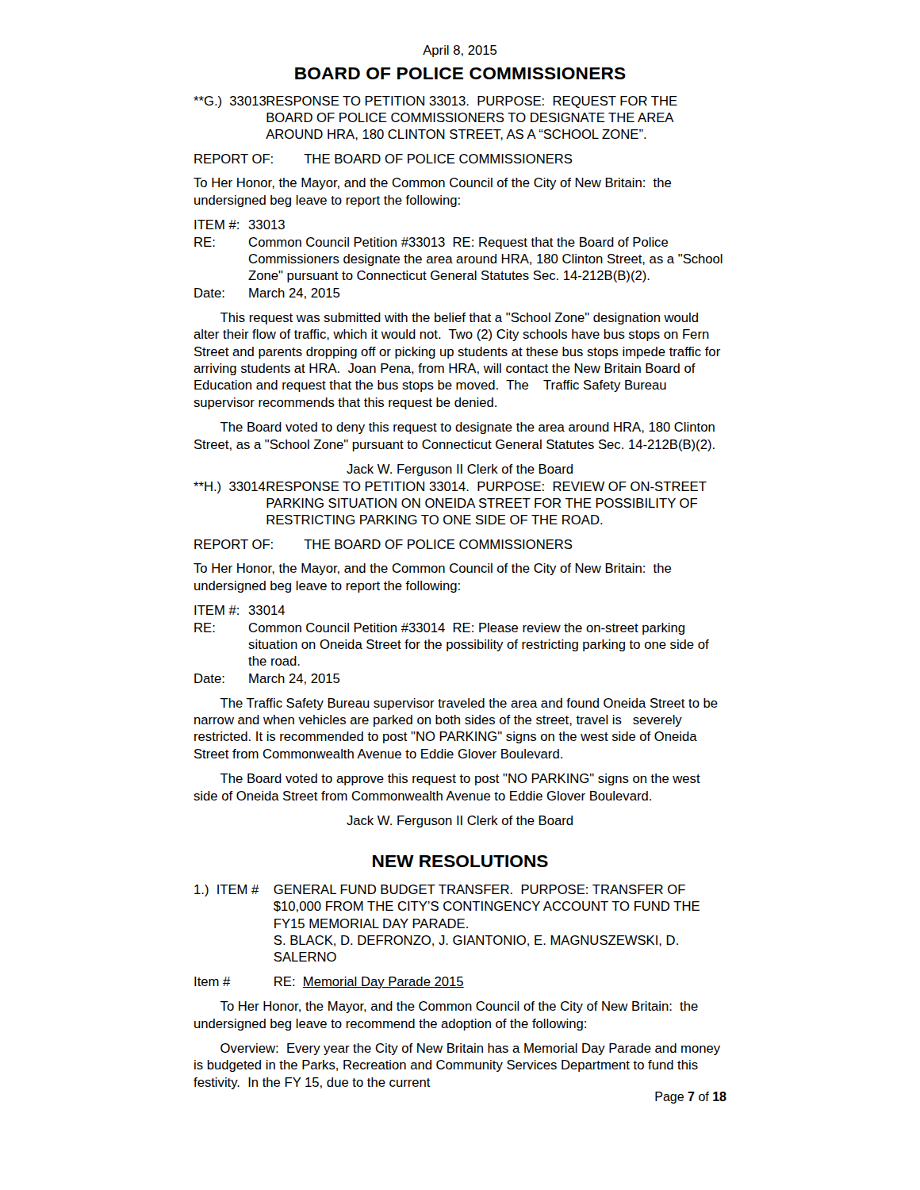April 8, 2015
BOARD OF POLICE COMMISSIONERS
**G.) 33013
RESPONSE TO PETITION 33013. PURPOSE: REQUEST FOR THE BOARD OF POLICE COMMISSIONERS TO DESIGNATE THE AREA AROUND HRA, 180 CLINTON STREET, AS A “SCHOOL ZONE”.
REPORT OF:
THE BOARD OF POLICE COMMISSIONERS
To Her Honor, the Mayor, and the Common Council of the City of New Britain: the undersigned beg leave to report the following:
ITEM #:
33013
RE:
Common Council Petition #33013 RE: Request that the Board of Police Commissioners designate the area around HRA, 180 Clinton Street, as a "School Zone" pursuant to Connecticut General Statutes Sec. 14-212B(B)(2).
Date:
March 24, 2015
This request was submitted with the belief that a "School Zone" designation would alter their flow of traffic, which it would not. Two (2) City schools have bus stops on Fern Street and parents dropping off or picking up students at these bus stops impede traffic for arriving students at HRA. Joan Pena, from HRA, will contact the New Britain Board of Education and request that the bus stops be moved. The Traffic Safety Bureau supervisor recommends that this request be denied.
The Board voted to deny this request to designate the area around HRA, 180 Clinton Street, as a "School Zone" pursuant to Connecticut General Statutes Sec. 14-212B(B)(2).
Jack W. Ferguson II Clerk of the Board
**H.) 33014
RESPONSE TO PETITION 33014. PURPOSE: REVIEW OF ON-STREET PARKING SITUATION ON ONEIDA STREET FOR THE POSSIBILITY OF RESTRICTING PARKING TO ONE SIDE OF THE ROAD.
REPORT OF:
THE BOARD OF POLICE COMMISSIONERS
To Her Honor, the Mayor, and the Common Council of the City of New Britain: the undersigned beg leave to report the following:
ITEM #:
33014
RE:
Common Council Petition #33014 RE: Please review the on-street parking situation on Oneida Street for the possibility of restricting parking to one side of the road.
Date:
March 24, 2015
The Traffic Safety Bureau supervisor traveled the area and found Oneida Street to be narrow and when vehicles are parked on both sides of the street, travel is severely restricted. It is recommended to post "NO PARKING" signs on the west side of Oneida Street from Commonwealth Avenue to Eddie Glover Boulevard.
The Board voted to approve this request to post "NO PARKING" signs on the west side of Oneida Street from Commonwealth Avenue to Eddie Glover Boulevard.
Jack W. Ferguson II Clerk of the Board
NEW RESOLUTIONS
1.) ITEM #
GENERAL FUND BUDGET TRANSFER. PURPOSE: TRANSFER OF $10,000 FROM THE CITY’S CONTINGENCY ACCOUNT TO FUND THE FY15 MEMORIAL DAY PARADE.
S. BLACK, D. DEFRONZO, J. GIANTONIO, E. MAGNUSZEWSKI, D. SALERNO
Item #
RE: Memorial Day Parade 2015
To Her Honor, the Mayor, and the Common Council of the City of New Britain: the undersigned beg leave to recommend the adoption of the following:
Overview: Every year the City of New Britain has a Memorial Day Parade and money is budgeted in the Parks, Recreation and Community Services Department to fund this festivity. In the FY 15, due to the current
Page 7 of 18